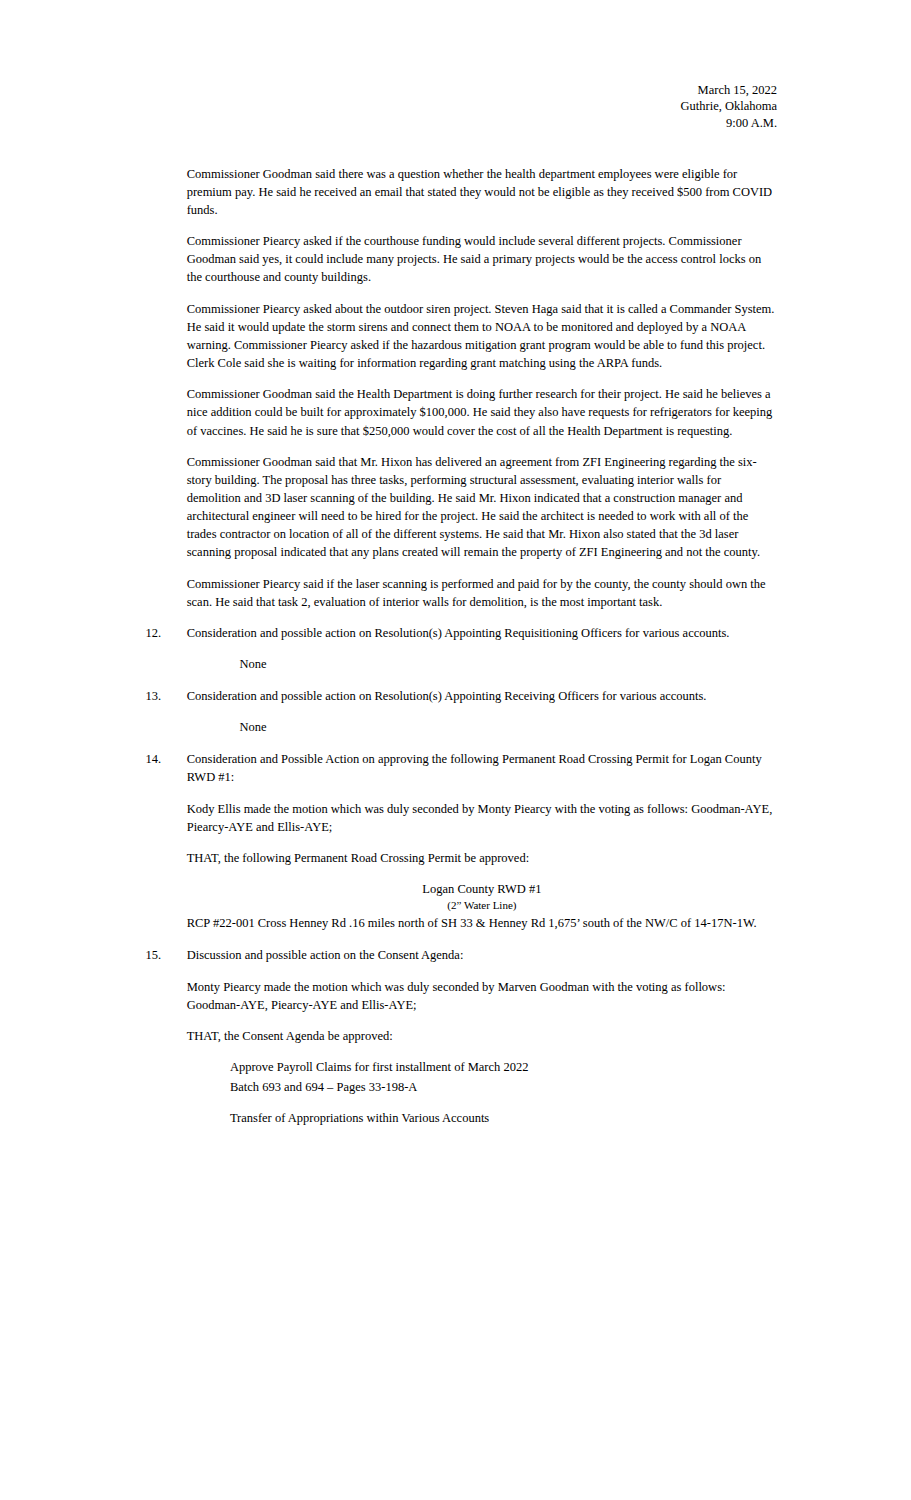March 15, 2022
Guthrie, Oklahoma
9:00 A.M.
Commissioner Goodman said there was a question whether the health department employees were eligible for premium pay. He said he received an email that stated they would not be eligible as they received $500 from COVID funds.
Commissioner Piearcy asked if the courthouse funding would include several different projects. Commissioner Goodman said yes, it could include many projects. He said a primary projects would be the access control locks on the courthouse and county buildings.
Commissioner Piearcy asked about the outdoor siren project. Steven Haga said that it is called a Commander System. He said it would update the storm sirens and connect them to NOAA to be monitored and deployed by a NOAA warning. Commissioner Piearcy asked if the hazardous mitigation grant program would be able to fund this project. Clerk Cole said she is waiting for information regarding grant matching using the ARPA funds.
Commissioner Goodman said the Health Department is doing further research for their project. He said he believes a nice addition could be built for approximately $100,000. He said they also have requests for refrigerators for keeping of vaccines. He said he is sure that $250,000 would cover the cost of all the Health Department is requesting.
Commissioner Goodman said that Mr. Hixon has delivered an agreement from ZFI Engineering regarding the six-story building. The proposal has three tasks, performing structural assessment, evaluating interior walls for demolition and 3D laser scanning of the building. He said Mr. Hixon indicated that a construction manager and architectural engineer will need to be hired for the project. He said the architect is needed to work with all of the trades contractor on location of all of the different systems. He said that Mr. Hixon also stated that the 3d laser scanning proposal indicated that any plans created will remain the property of ZFI Engineering and not the county.
Commissioner Piearcy said if the laser scanning is performed and paid for by the county, the county should own the scan. He said that task 2, evaluation of interior walls for demolition, is the most important task.
Consideration and possible action on Resolution(s) Appointing Requisitioning Officers for various accounts.
None
Consideration and possible action on Resolution(s) Appointing Receiving Officers for various accounts.
None
Consideration and Possible Action on approving the following Permanent Road Crossing Permit for Logan County RWD #1:
Kody Ellis made the motion which was duly seconded by Monty Piearcy with the voting as follows: Goodman-AYE, Piearcy-AYE and Ellis-AYE;
THAT, the following Permanent Road Crossing Permit be approved:
Logan County RWD #1
(2” Water Line)
RCP #22-001 Cross Henney Rd .16 miles north of SH 33 & Henney Rd 1,675’ south of the NW/C of 14-17N-1W.
Discussion and possible action on the Consent Agenda:
Monty Piearcy made the motion which was duly seconded by Marven Goodman with the voting as follows: Goodman-AYE, Piearcy-AYE and Ellis-AYE;
THAT, the Consent Agenda be approved:
Approve Payroll Claims for first installment of March 2022
Batch 693 and 694 – Pages 33-198-A
Transfer of Appropriations within Various Accounts